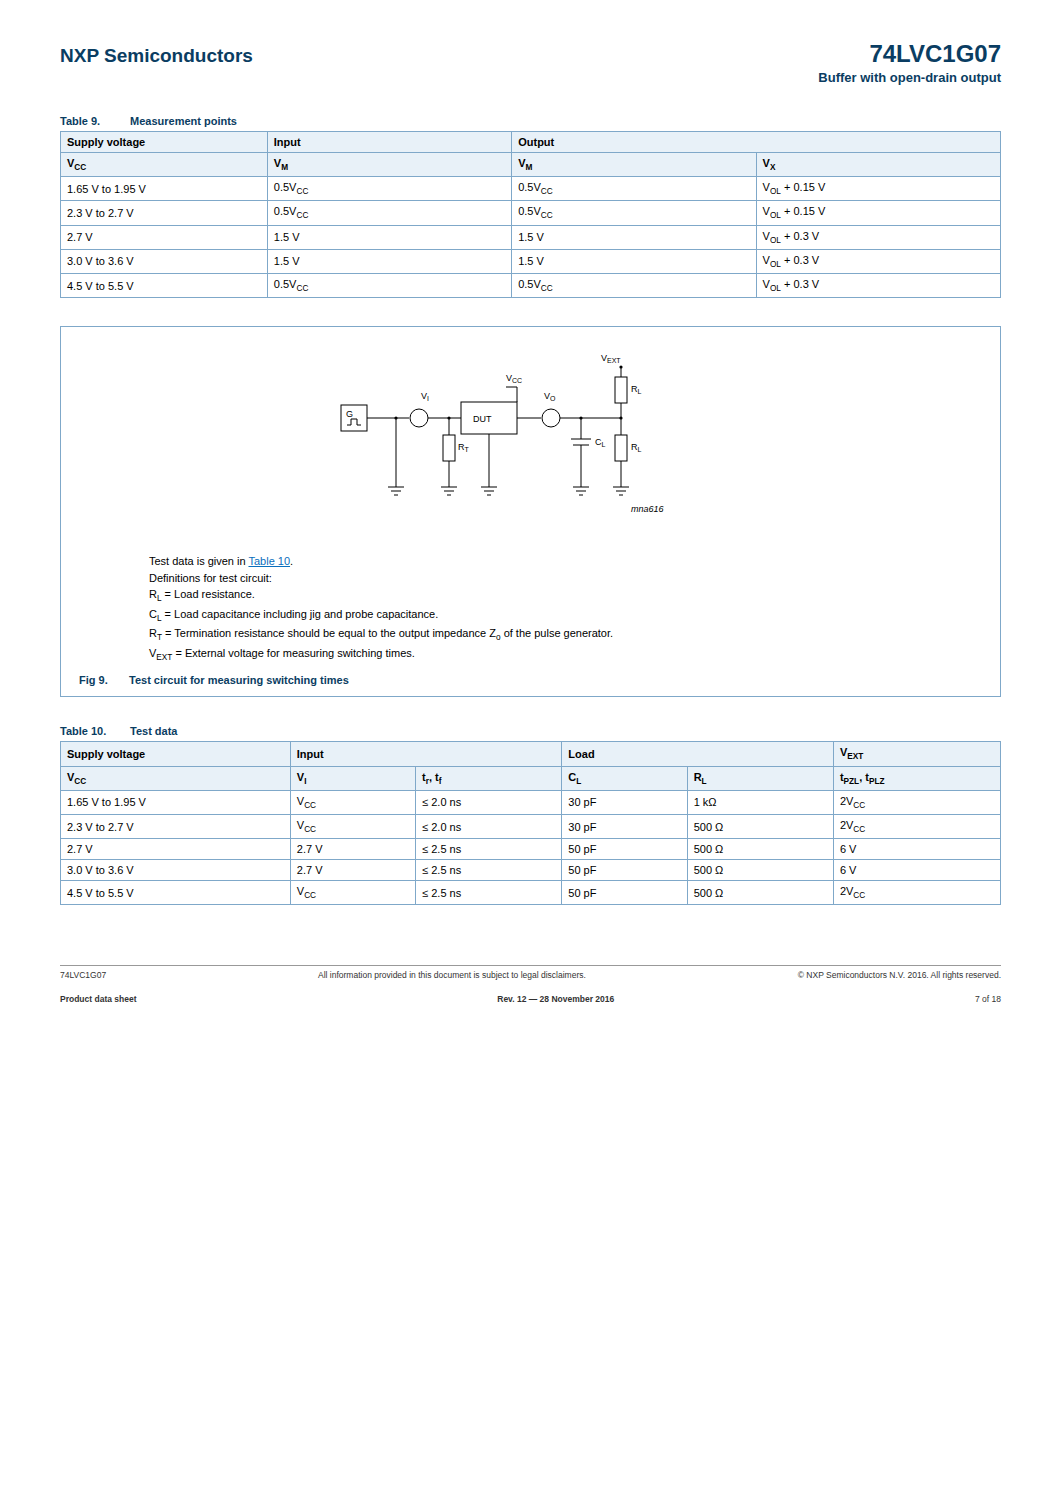NXP Semiconductors
74LVC1G07
Buffer with open-drain output
Table 9. Measurement points
| Supply voltage | Input | Output |
| --- | --- | --- |
| V CC | V M | V M | V X |
| 1.65 V to 1.95 V | 0.5V CC | 0.5V CC | V OL + 0.15 V |
| 2.3 V to 2.7 V | 0.5V CC | 0.5V CC | V OL + 0.15 V |
| 2.7 V | 1.5 V | 1.5 V | V OL + 0.3 V |
| 3.0 V to 3.6 V | 1.5 V | 1.5 V | V OL + 0.3 V |
| 4.5 V to 5.5 V | 0.5V CC | 0.5V CC | V OL + 0.3 V |
VEXT VCC VI VO G DUT RT CL RL RL mna616
Test data is given in Table 10.
Definitions for test circuit:
RL = Load resistance.
CL = Load capacitance including jig and probe capacitance.
RT = Termination resistance should be equal to the output impedance Zo of the pulse generator.
VEXT = External voltage for measuring switching times.
Fig 9. Test circuit for measuring switching times
Table 10. Test data
| Supply voltage | Input | Load | V EXT |
| --- | --- | --- | --- |
| V CC | V I | t r , t f | C L | R L | t PZL , t PLZ |
| 1.65 V to 1.95 V | V CC | ≤ 2.0 ns | 30 pF | 1 kΩ | 2V CC |
| 2.3 V to 2.7 V | V CC | ≤ 2.0 ns | 30 pF | 500 Ω | 2V CC |
| 2.7 V | 2.7 V | ≤ 2.5 ns | 50 pF | 500 Ω | 6 V |
| 3.0 V to 3.6 V | 2.7 V | ≤ 2.5 ns | 50 pF | 500 Ω | 6 V |
| 4.5 V to 5.5 V | V CC | ≤ 2.5 ns | 50 pF | 500 Ω | 2V CC |
74LVC1G07
All information provided in this document is subject to legal disclaimers.
© NXP Semiconductors N.V. 2016. All rights reserved.
Product data sheet
Rev. 12 — 28 November 2016
7 of 18